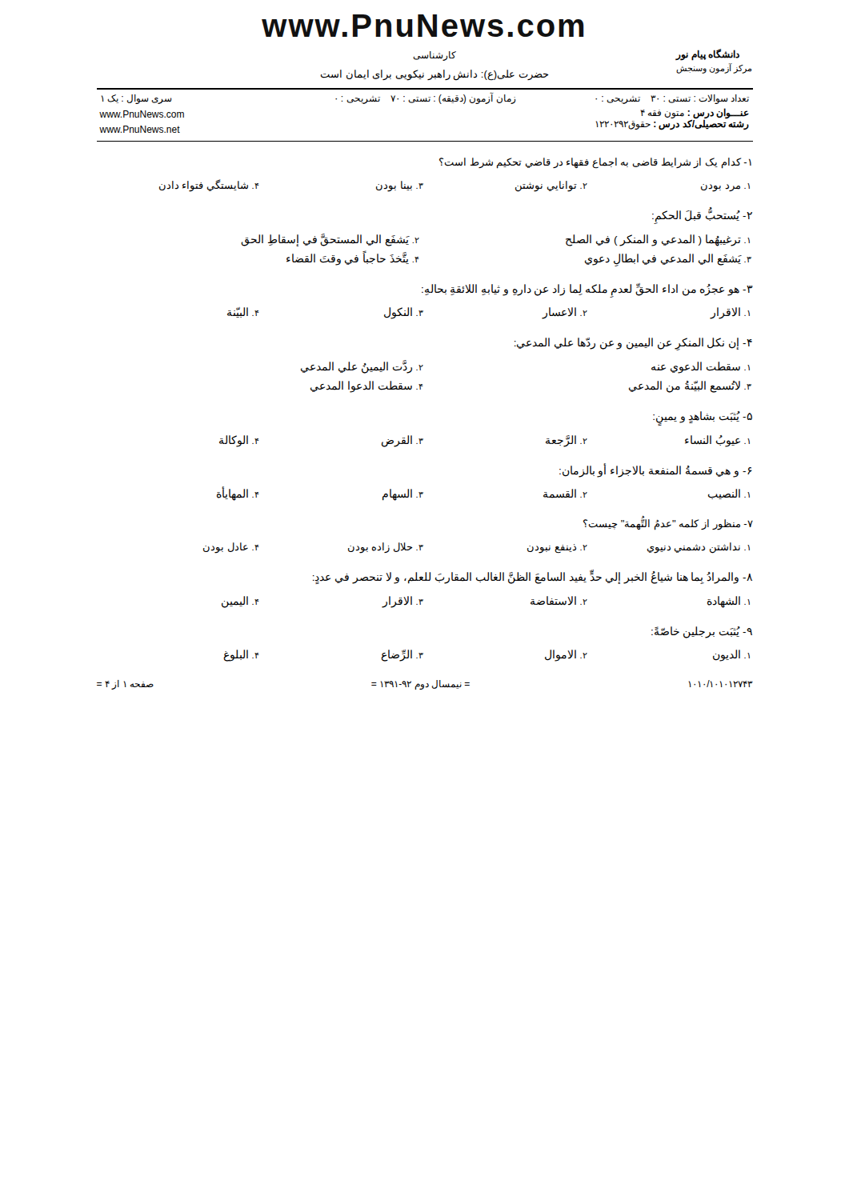www.PnuNews.com
دانشگاه پیام نور
مرکز آزمون وسنجش
کارشناسی
حضرت علی(ع): دانش راهبر نیکویی برای ایمان است
| تعداد سوالات : تستی : ۳۰ تشریحی : ۰ | زمان آزمون (دقیقه) : تستی : ۷۰ تشریحی : ۰ | سری سوال : یک ۱ |
| عنـــوان درس : متون فقه ۴ رشته تحصیلی/کد درس : حقوق۱۲۲۰۲۹۲ | | www.PnuNews.com www.PnuNews.net |
۱- کدام یک از شرایط قاضی به اجماع فقهاء در قاضي تحکیم شرط است؟
| ۱. مرد بودن | ۲. توانایي نوشتن | ۳. بینا بودن | ۴. شایستگي فتواء دادن |
۲- يُستحبُّ قبلَ الحكمِ:
| ۱. ترغيبهُما ( المدعي و المنكر ) في الصلح | ۲. يَشفَع الي المستحقَّ في إسقاطِ الحق |
| ۳. يَشفَع الي المدعي في ابطالِ دعوي | ۴. يتَّخذَ حاجباً في وقتَ القضاء |
۳- هو عجزُه من اداء الحقِّ لعدمِ ملكه لِما زاد عن دارهِ و ثيابهِ اللائقةِ بحالهِ:
| ۱. الاقرار | ۲. الاعسار | ۳. النكول | ۴. البيّنة |
۴- إن نكل المنكرِ عن اليمين و عن ردّها علي المدعي:
| ۱. سقطت الدعوي عنه | ۲. ردَّت اليمينُ علي المدعي |
| ۳. لاتُسمع البيّنةُ من المدعي | ۴. سقطت الدعوا المدعي |
۵- يُثبَت بشاهدٍ و يمينٍ:
| ۱. عيوبُ النساء | ۲. الرَّجعة | ۳. القرض | ۴. الوكالة |
۶- و هي قسمةُ المنفعة بالاجزاء أو بالزمان:
| ۱. النصيب | ۲. القسمة | ۳. السهام | ۴. المهايأة |
۷- منظور از کلمه "عدمُ التُّهمة" چیست؟
| ۱. نداشتن دشمني دنیوي | ۲. ذینفع نبودن | ۳. حلال زاده بودن | ۴. عادل بودن |
۸- والمرادُ بِما هنا شياعُ الخبر إلي حدٍّ يفيد السامعَ الظنَّ الغالب المقاربَ للعلم، و لا تنحصر في عددٍ:
| ۱. الشهادة | ۲. الاستفاضة | ۳. الاقرار | ۴. اليمين |
۹- يُثبَت برجلين خاصّةً:
| ۱. الديون | ۲. الاموال | ۳. الرِّضاع | ۴. البلوغ |
۱۰۱۰/۱۰۱۰۱۲۷۴۳
= نیمسال دوم ۹۲-۱۳۹۱ =
صفحه ۱ از ۴ =